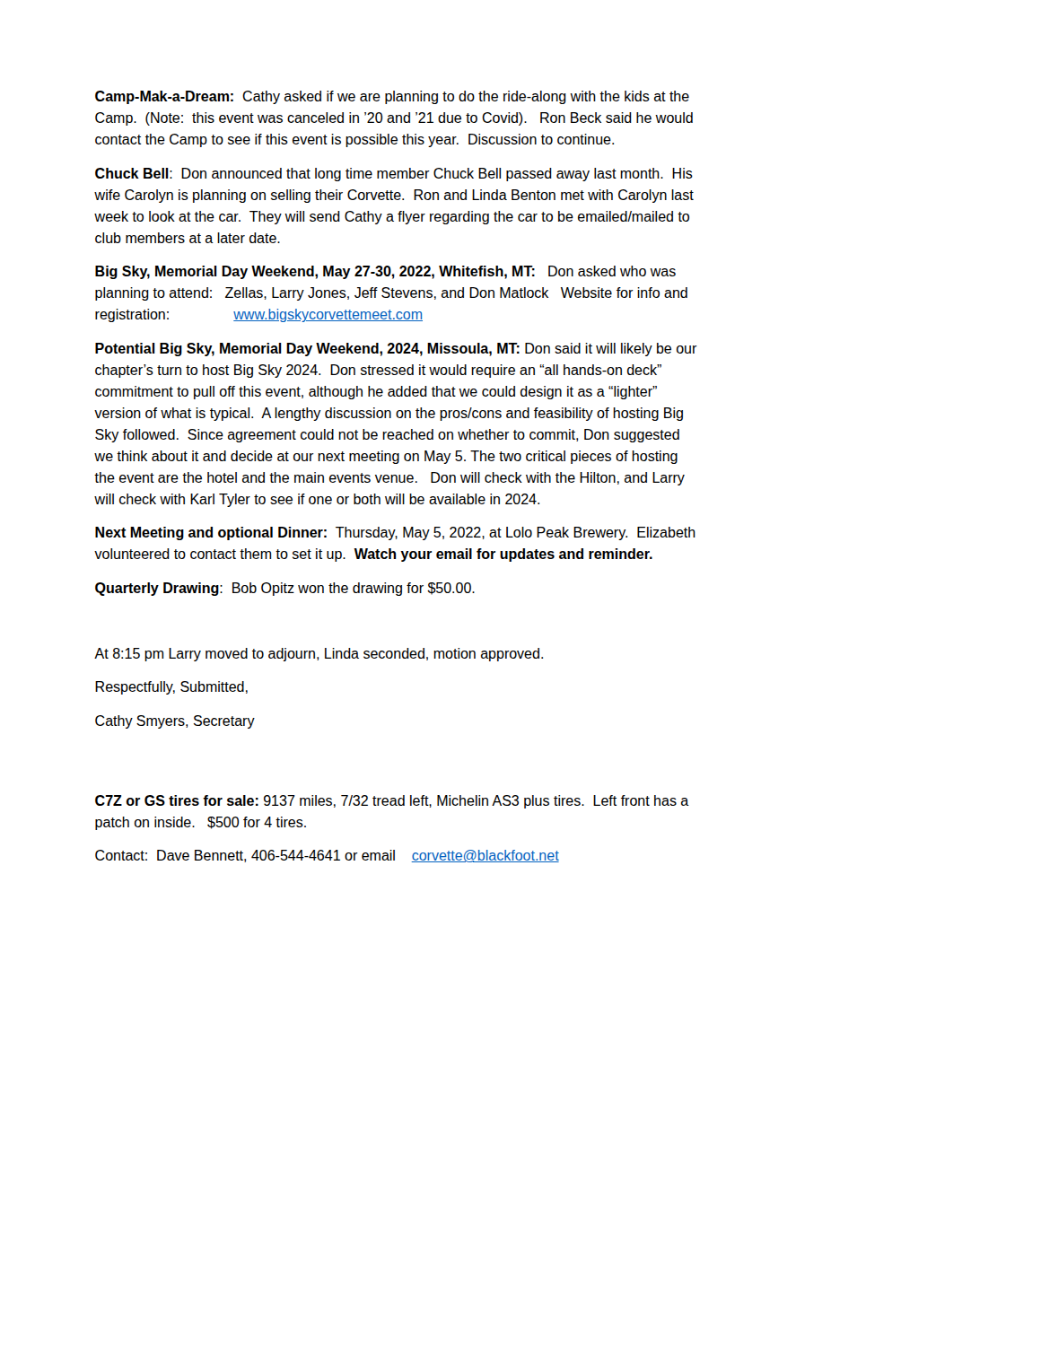Camp-Mak-a-Dream: Cathy asked if we are planning to do the ride-along with the kids at the Camp. (Note: this event was canceled in ’20 and ’21 due to Covid). Ron Beck said he would contact the Camp to see if this event is possible this year. Discussion to continue.
Chuck Bell: Don announced that long time member Chuck Bell passed away last month. His wife Carolyn is planning on selling their Corvette. Ron and Linda Benton met with Carolyn last week to look at the car. They will send Cathy a flyer regarding the car to be emailed/mailed to club members at a later date.
Big Sky, Memorial Day Weekend, May 27-30, 2022, Whitefish, MT: Don asked who was planning to attend: Zellas, Larry Jones, Jeff Stevens, and Don Matlock Website for info and registration: www.bigskycorvettemeet.com
Potential Big Sky, Memorial Day Weekend, 2024, Missoula, MT: Don said it will likely be our chapter’s turn to host Big Sky 2024. Don stressed it would require an “all hands-on deck” commitment to pull off this event, although he added that we could design it as a “lighter” version of what is typical. A lengthy discussion on the pros/cons and feasibility of hosting Big Sky followed. Since agreement could not be reached on whether to commit, Don suggested we think about it and decide at our next meeting on May 5. The two critical pieces of hosting the event are the hotel and the main events venue. Don will check with the Hilton, and Larry will check with Karl Tyler to see if one or both will be available in 2024.
Next Meeting and optional Dinner: Thursday, May 5, 2022, at Lolo Peak Brewery. Elizabeth volunteered to contact them to set it up. Watch your email for updates and reminder.
Quarterly Drawing: Bob Opitz won the drawing for $50.00.
At 8:15 pm Larry moved to adjourn, Linda seconded, motion approved.
Respectfully, Submitted,
Cathy Smyers, Secretary
C7Z or GS tires for sale: 9137 miles, 7/32 tread left, Michelin AS3 plus tires. Left front has a patch on inside. $500 for 4 tires.
Contact: Dave Bennett, 406-544-4641 or email corvette@blackfoot.net